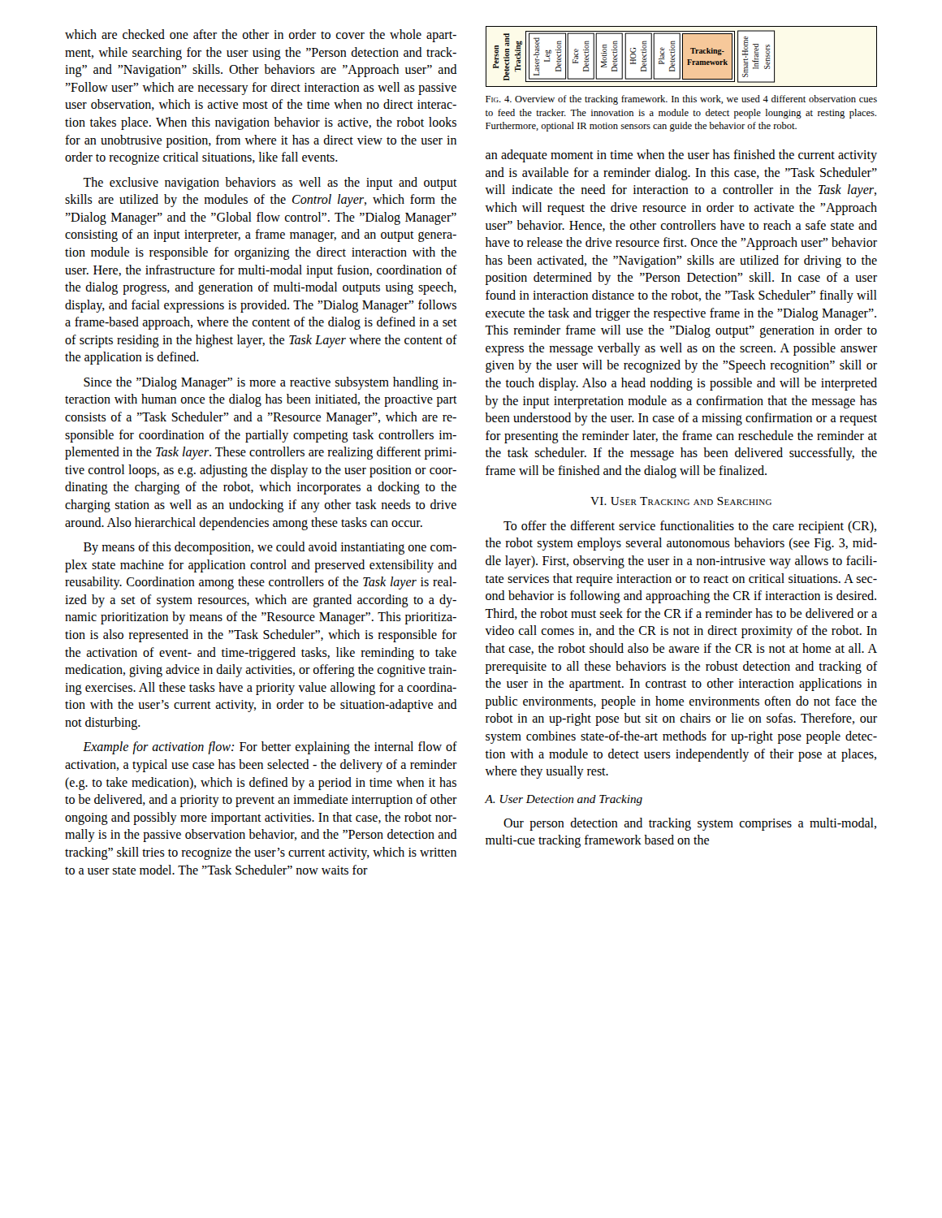which are checked one after the other in order to cover the whole apartment, while searching for the user using the ”Person detection and tracking” and ”Navigation” skills. Other behaviors are ”Approach user” and ”Follow user” which are necessary for direct interaction as well as passive user observation, which is active most of the time when no direct interaction takes place. When this navigation behavior is active, the robot looks for an unobtrusive position, from where it has a direct view to the user in order to recognize critical situations, like fall events.
The exclusive navigation behaviors as well as the input and output skills are utilized by the modules of the Control layer, which form the ”Dialog Manager” and the ”Global flow control”. The ”Dialog Manager” consisting of an input interpreter, a frame manager, and an output generation module is responsible for organizing the direct interaction with the user. Here, the infrastructure for multi-modal input fusion, coordination of the dialog progress, and generation of multi-modal outputs using speech, display, and facial expressions is provided. The ”Dialog Manager” follows a frame-based approach, where the content of the dialog is defined in a set of scripts residing in the highest layer, the Task Layer where the content of the application is defined.
Since the ”Dialog Manager” is more a reactive subsystem handling interaction with human once the dialog has been initiated, the proactive part consists of a ”Task Scheduler” and a ”Resource Manager”, which are responsible for coordination of the partially competing task controllers implemented in the Task layer. These controllers are realizing different primitive control loops, as e.g. adjusting the display to the user position or coordinating the charging of the robot, which incorporates a docking to the charging station as well as an undocking if any other task needs to drive around. Also hierarchical dependencies among these tasks can occur.
By means of this decomposition, we could avoid instantiating one complex state machine for application control and preserved extensibility and reusability. Coordination among these controllers of the Task layer is realized by a set of system resources, which are granted according to a dynamic prioritization by means of the ”Resource Manager”. This prioritization is also represented in the ”Task Scheduler”, which is responsible for the activation of event- and time-triggered tasks, like reminding to take medication, giving advice in daily activities, or offering the cognitive training exercises. All these tasks have a priority value allowing for a coordination with the user’s current activity, in order to be situation-adaptive and not disturbing.
Example for activation flow: For better explaining the internal flow of activation, a typical use case has been selected - the delivery of a reminder (e.g. to take medication), which is defined by a period in time when it has to be delivered, and a priority to prevent an immediate interruption of other ongoing and possibly more important activities. In that case, the robot normally is in the passive observation behavior, and the ”Person detection and tracking” skill tries to recognize the user’s current activity, which is written to a user state model. The ”Task Scheduler” now waits for
Person
Detection and
Tracking
Laser-based
Leg
Detection
Face
Detection
Motion
Detection
HOG
Detection
Place
Detection
Tracking-
Framework
Smart-Home
Infrared
Sensors
Fig. 4. Overview of the tracking framework. In this work, we used 4 different observation cues to feed the tracker. The innovation is a module to detect people lounging at resting places. Furthermore, optional IR motion sensors can guide the behavior of the robot.
an adequate moment in time when the user has finished the current activity and is available for a reminder dialog. In this case, the ”Task Scheduler” will indicate the need for interaction to a controller in the Task layer, which will request the drive resource in order to activate the ”Approach user” behavior. Hence, the other controllers have to reach a safe state and have to release the drive resource first. Once the ”Approach user” behavior has been activated, the ”Navigation” skills are utilized for driving to the position determined by the ”Person Detection” skill. In case of a user found in interaction distance to the robot, the ”Task Scheduler” finally will execute the task and trigger the respective frame in the ”Dialog Manager”. This reminder frame will use the ”Dialog output” generation in order to express the message verbally as well as on the screen. A possible answer given by the user will be recognized by the ”Speech recognition” skill or the touch display. Also a head nodding is possible and will be interpreted by the input interpretation module as a confirmation that the message has been understood by the user. In case of a missing confirmation or a request for presenting the reminder later, the frame can reschedule the reminder at the task scheduler. If the message has been delivered successfully, the frame will be finished and the dialog will be finalized.
VI. User Tracking and Searching
To offer the different service functionalities to the care recipient (CR), the robot system employs several autonomous behaviors (see Fig. 3, middle layer). First, observing the user in a non-intrusive way allows to facilitate services that require interaction or to react on critical situations. A second behavior is following and approaching the CR if interaction is desired. Third, the robot must seek for the CR if a reminder has to be delivered or a video call comes in, and the CR is not in direct proximity of the robot. In that case, the robot should also be aware if the CR is not at home at all. A prerequisite to all these behaviors is the robust detection and tracking of the user in the apartment. In contrast to other interaction applications in public environments, people in home environments often do not face the robot in an up-right pose but sit on chairs or lie on sofas. Therefore, our system combines state-of-the-art methods for up-right pose people detection with a module to detect users independently of their pose at places, where they usually rest.
A. User Detection and Tracking
Our person detection and tracking system comprises a multi-modal, multi-cue tracking framework based on the